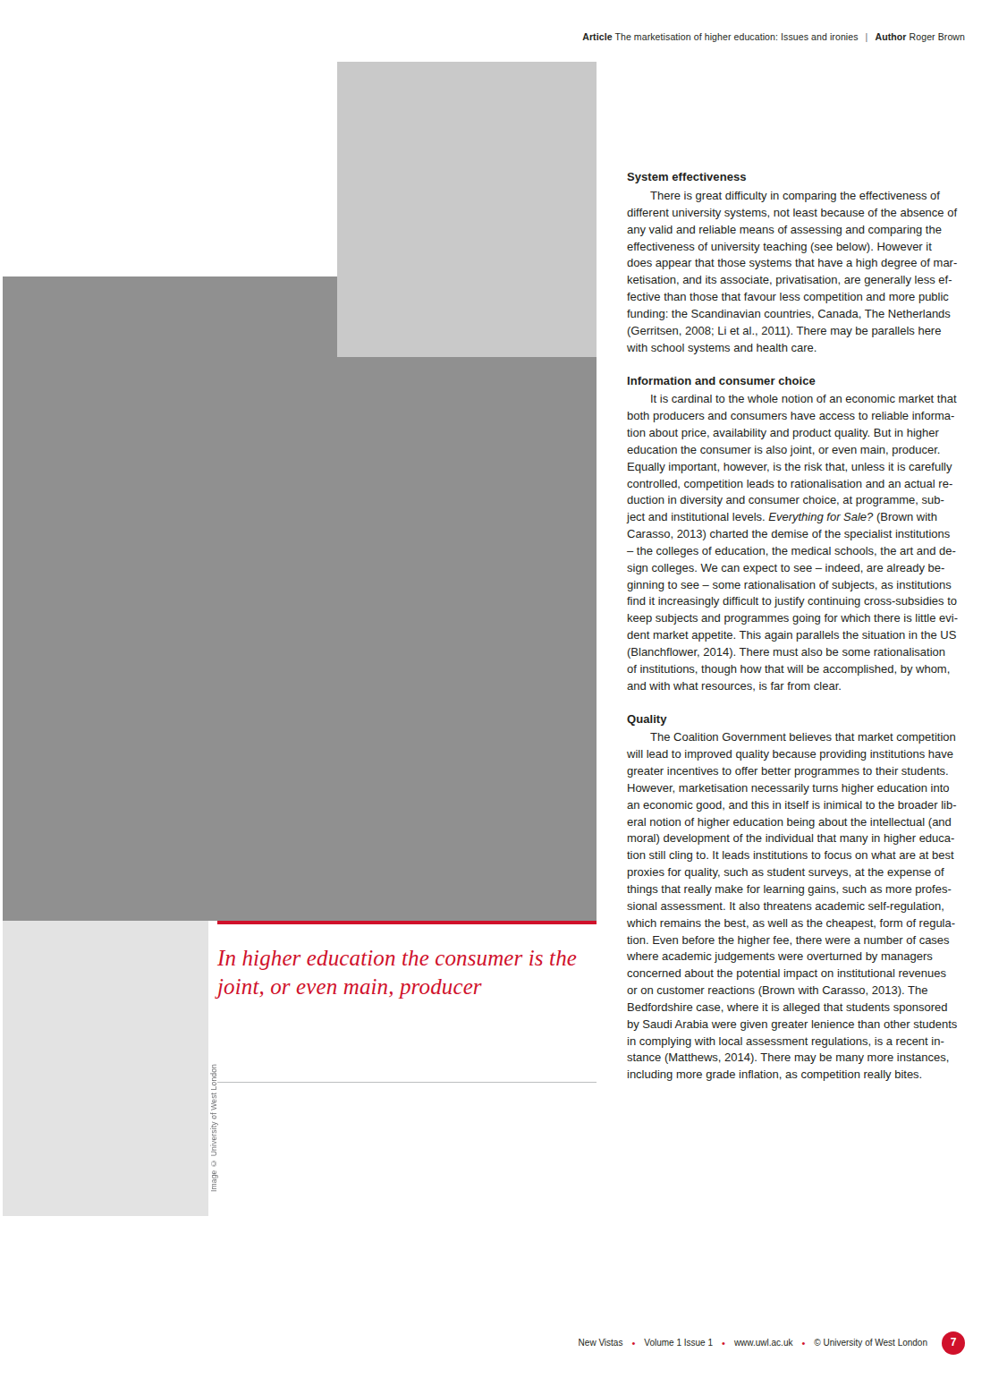Article The marketisation of higher education: Issues and ironies | Author Roger Brown
Image © University of West London
In higher education the consumer is the joint, or even main, producer
System effectiveness
There is great difficulty in comparing the effectiveness of different university systems, not least because of the absence of any valid and reliable means of assessing and comparing the effectiveness of university teaching (see below). However it does appear that those systems that have a high degree of marketisation, and its associate, privatisation, are generally less effective than those that favour less competition and more public funding: the Scandinavian countries, Canada, The Netherlands (Gerritsen, 2008; Li et al., 2011). There may be parallels here with school systems and health care.
Information and consumer choice
It is cardinal to the whole notion of an economic market that both producers and consumers have access to reliable information about price, availability and product quality. But in higher education the consumer is also joint, or even main, producer. Equally important, however, is the risk that, unless it is carefully controlled, competition leads to rationalisation and an actual reduction in diversity and consumer choice, at programme, subject and institutional levels. Everything for Sale? (Brown with Carasso, 2013) charted the demise of the specialist institutions – the colleges of education, the medical schools, the art and design colleges. We can expect to see – indeed, are already beginning to see – some rationalisation of subjects, as institutions find it increasingly difficult to justify continuing cross-subsidies to keep subjects and programmes going for which there is little evident market appetite. This again parallels the situation in the US (Blanchflower, 2014). There must also be some rationalisation of institutions, though how that will be accomplished, by whom, and with what resources, is far from clear.
Quality
The Coalition Government believes that market competition will lead to improved quality because providing institutions have greater incentives to offer better programmes to their students. However, marketisation necessarily turns higher education into an economic good, and this in itself is inimical to the broader liberal notion of higher education being about the intellectual (and moral) development of the individual that many in higher education still cling to. It leads institutions to focus on what are at best proxies for quality, such as student surveys, at the expense of things that really make for learning gains, such as more professional assessment. It also threatens academic self-regulation, which remains the best, as well as the cheapest, form of regulation. Even before the higher fee, there were a number of cases where academic judgements were overturned by managers concerned about the potential impact on institutional revenues or on customer reactions (Brown with Carasso, 2013). The Bedfordshire case, where it is alleged that students sponsored by Saudi Arabia were given greater lenience than other students in complying with local assessment regulations, is a recent instance (Matthews, 2014). There may be many more instances, including more grade inflation, as competition really bites.
New Vistas • Volume 1 Issue 1 • www.uwl.ac.uk • © University of West London 7